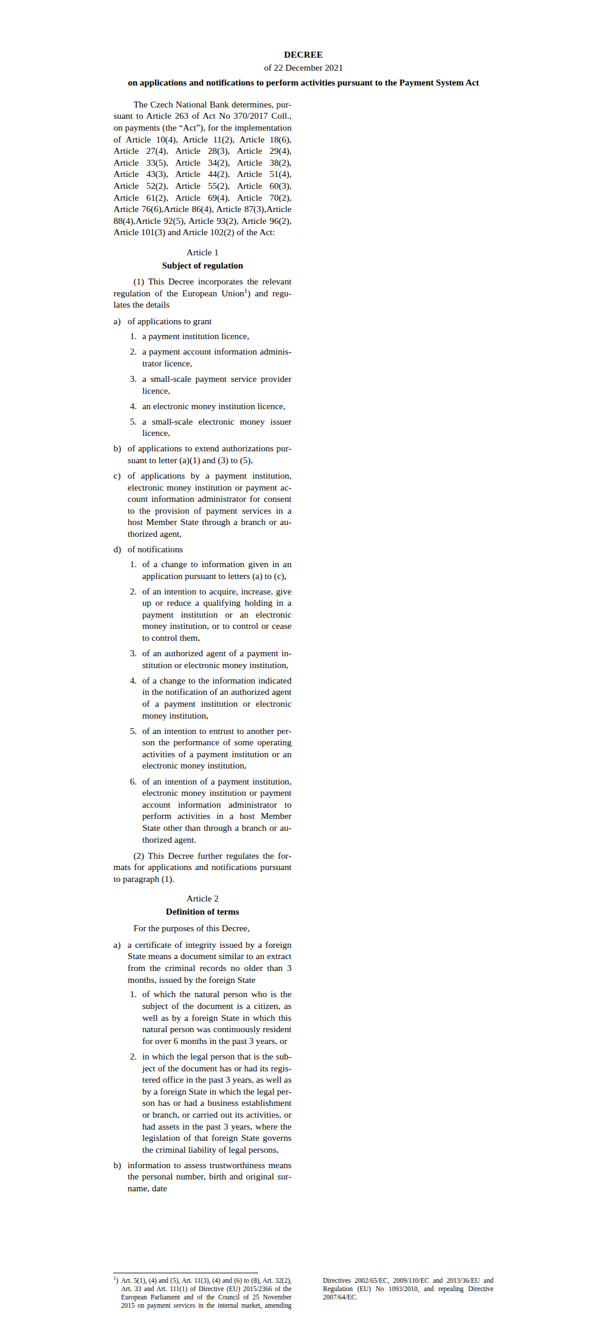DECREE
of 22 December 2021
on applications and notifications to perform activities pursuant to the Payment System Act
The Czech National Bank determines, pursuant to Article 263 of Act No 370/2017 Coll., on payments (the “Act”), for the implementation of Article 10(4), Article 11(2), Article 18(6), Article 27(4), Article 28(3), Article 29(4), Article 33(5), Article 34(2), Article 38(2), Article 43(3), Article 44(2), Article 51(4), Article 52(2), Article 55(2), Article 60(3), Article 61(2), Article 69(4), Article 70(2), Article 76(6),Article 86(4), Article 87(3),Article 88(4),Article 92(5), Article 93(2), Article 96(2), Article 101(3) and Article 102(2) of the Act:
Article 1
Subject of regulation
(1) This Decree incorporates the relevant regulation of the European Union1) and regulates the details
a) of applications to grant
1. a payment institution licence,
2. a payment account information administrator licence,
3. a small-scale payment service provider licence,
4. an electronic money institution licence,
5. a small-scale electronic money issuer licence,
b) of applications to extend authorizations pursuant to letter (a)(1) and (3) to (5),
c) of applications by a payment institution, electronic money institution or payment account information administrator for consent to the provision of payment services in a host Member State through a branch or authorized agent,
d) of notifications
1. of a change to information given in an application pursuant to letters (a) to (c),
2. of an intention to acquire, increase, give up or reduce a qualifying holding in a payment institution or an electronic money institution, or to control or cease to control them,
3. of an authorized agent of a payment institution or electronic money institution,
4. of a change to the information indicated in the notification of an authorized agent of a payment institution or electronic money institution,
5. of an intention to entrust to another person the performance of some operating activities of a payment institution or an electronic money institution,
6. of an intention of a payment institution, electronic money institution or payment account information administrator to perform activities in a host Member State other than through a branch or authorized agent.
(2) This Decree further regulates the formats for applications and notifications pursuant to paragraph (1).
Article 2
Definition of terms
For the purposes of this Decree,
a) a certificate of integrity issued by a foreign State means a document similar to an extract from the criminal records no older than 3 months, issued by the foreign State
1. of which the natural person who is the subject of the document is a citizen, as well as by a foreign State in which this natural person was continuously resident for over 6 months in the past 3 years, or
2. in which the legal person that is the subject of the document has or had its registered office in the past 3 years, as well as by a foreign State in which the legal person has or had a business establishment or branch, or carried out its activities, or had assets in the past 3 years, where the legislation of that foreign State governs the criminal liability of legal persons,
b) information to assess trustworthiness means the personal number, birth and original surname, date
1) Art. 5(1), (4) and (5), Art. 11(3), (4) and (6) to (8), Art. 32(2), Art. 33 and Art. 111(1) of Directive (EU) 2015/2366 of the European Parliament and of the Council of 25 November 2015 on payment services in the internal market, amending Directives 2002/65/EC, 2009/110/EC and 2013/36/EU and Regulation (EU) No 1093/2010, and repealing Directive 2007/64/EC.